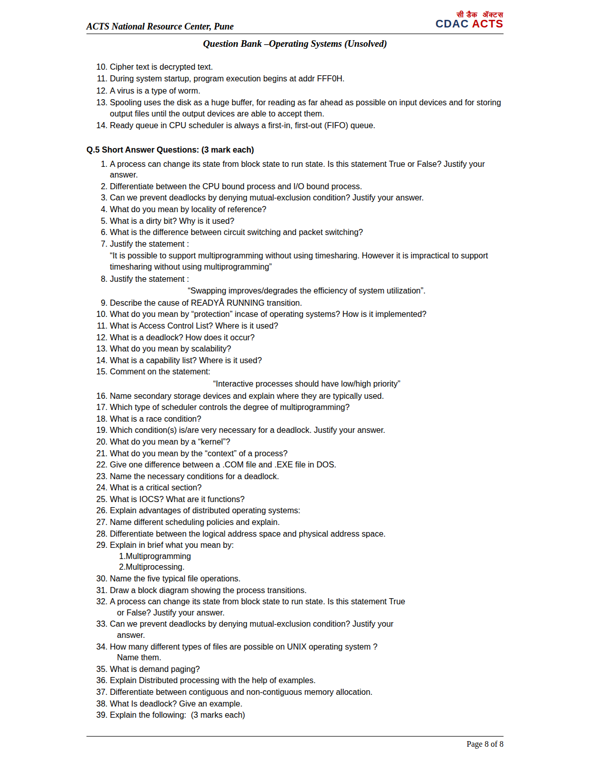सी डैक ॲक्टस
CDAC ACTS
ACTS National Resource Center, Pune
Question Bank –Operating Systems (Unsolved)
Cipher text is decrypted text.
During system startup, program execution begins at addr FFF0H.
A virus is a type of worm.
Spooling uses the disk as a huge buffer, for reading as far ahead as possible on input devices and for storing output files until the output devices are able to accept them.
Ready queue in CPU scheduler is always a first-in, first-out (FIFO) queue.
Q.5 Short Answer Questions: (3 mark each)
A process can change its state from block state to run state. Is this statement True or False? Justify your answer.
Differentiate between the CPU bound process and I/O bound process.
Can we prevent deadlocks by denying mutual-exclusion condition? Justify your answer.
What do you mean by locality of reference?
What is a dirty bit? Why is it used?
What is the difference between circuit switching and packet switching?
Justify the statement : “It is possible to support multiprogramming without using timesharing. However it is impractical to support timesharing without using multiprogramming”
Justify the statement : “Swapping improves/degrades the efficiency of system utilization”.
Describe the cause of READYÅ RUNNING transition.
What do you mean by “protection” incase of operating systems? How is it implemented?
What is Access Control List? Where is it used?
What is a deadlock? How does it occur?
What do you mean by scalability?
What is a capability list? Where is it used?
Comment on the statement: “Interactive processes should have low/high priority”
Name secondary storage devices and explain where they are typically used.
Which type of scheduler controls the degree of multiprogramming?
What is a race condition?
Which condition(s) is/are very necessary for a deadlock. Justify your answer.
What do you mean by a “kernel”?
What do you mean by the “context” of a process?
Give one difference between a .COM file and .EXE file in DOS.
Name the necessary conditions for a deadlock.
What is a critical section?
What is IOCS? What are it functions?
Explain advantages of distributed operating systems:
Name different scheduling policies and explain.
Differentiate between the logical address space and physical address space.
Explain in brief what you mean by:
1.Multiprogramming
2.Multiprocessing.
Name the five typical file operations.
Draw a block diagram showing the process transitions.
A process can change its state from block state to run state. Is this statement True
or False? Justify your answer.
Can we prevent deadlocks by denying mutual-exclusion condition? Justify your
answer.
How many different types of files are possible on UNIX operating system ?
Name them.
What is demand paging?
Explain Distributed processing with the help of examples.
Differentiate between contiguous and non-contiguous memory allocation.
What Is deadlock? Give an example.
Explain the following: (3 marks each)
Page 8 of 8